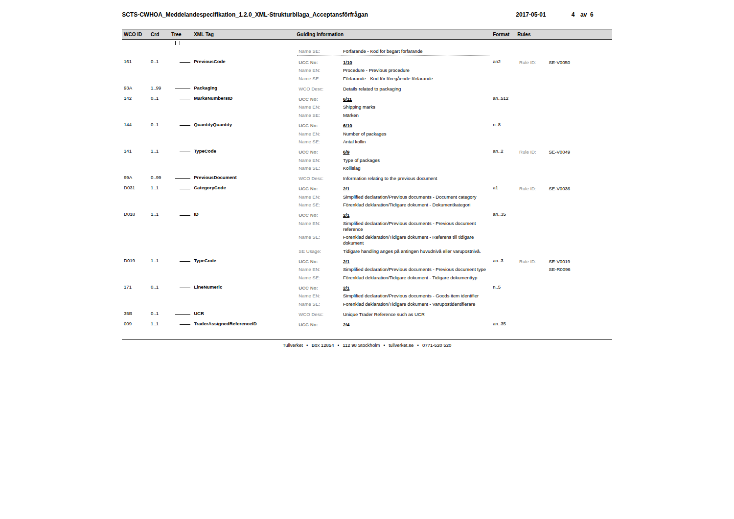SCTS-CWHOA_Meddelandespecifikation_1.2.0_XML-Strukturbilaga_Acceptansförfrågan
2017-05-01
4 av 6
| WCO ID | Crd | Tree | XML Tag | Guiding information | Format | Rules |
| --- | --- | --- | --- | --- | --- | --- |
| | | | | / Name SE: / Förfarande - Kod för begärt förfarande / | | |
| 161 | 0..1 | | PreviousCode | / UCC No: / 1/10 / / Name EN: / Procedure - Previous procedure / / Name SE: / Förfarande - Kod för föregående förfarande / | an2 | / Rule ID: / SE-V0050 / |
| 93A | 1..99 | | Packaging | / WCO Desc: / Details related to packaging / | | |
| 142 | 0..1 | | MarksNumbersID | / UCC No: / 6/11 / / Name EN: / Shipping marks / / Name SE: / Märken / | an..512 | |
| 144 | 0..1 | | QuantityQuantity | / UCC No: / 6/10 / / Name EN: / Number of packages / / Name SE: / Antal kollin / | n..8 | |
| 141 | 1..1 | | TypeCode | / UCC No: / 6/9 / / Name EN: / Type of packages / / Name SE: / Kollislag / | an..2 | / Rule ID: / SE-V0049 / |
| 99A | 0..99 | | PreviousDocument | / WCO Desc: / Information relating to the previous document / | | |
| D031 | 1..1 | | CategoryCode | / UCC No: / 2/1 / / Name EN: / Simplified declaration/Previous documents - Document category / / Name SE: / Förenklad deklaration/Tidigare dokument - Dokumentkategori / | a1 | / Rule ID: / SE-V0036 / |
| D018 | 1..1 | | ID | / UCC No: / 2/1 / / Name EN: / Simplified declaration/Previous documents - Previous document reference / / Name SE: / Förenklad deklaration/Tidigare dokument - Referens till tidigare dokument / / SE Usage: / Tidigare handling anges på antingen huvudnivå eller varupostnivå. / | an..35 | |
| D019 | 1..1 | | TypeCode | / UCC No: / 2/1 / / Name EN: / Simplified declaration/Previous documents - Previous document type / / Name SE: / Förenklad deklaration/Tidigare dokument - Tidigare dokumenttyp / | an..3 | / Rule ID: / SE-V0019 / / / SE-R0096 / |
| 171 | 0..1 | | LineNumeric | / UCC No: / 2/1 / / Name EN: / Simplified declaration/Previous documents - Goods item identifier / / Name SE: / Förenklad deklaration/Tidigare dokument - Varupostidentifierare / | n..5 | |
| 35B | 0..1 | | UCR | / WCO Desc: / Unique Trader Reference such as UCR / | | |
| 009 | 1..1 | | TraderAssignedReferenceID | / UCC No: / 2/4 / | an..35 | |
Tullverket • Box 12854 • 112 98 Stockholm • tullverket.se • 0771-520 520